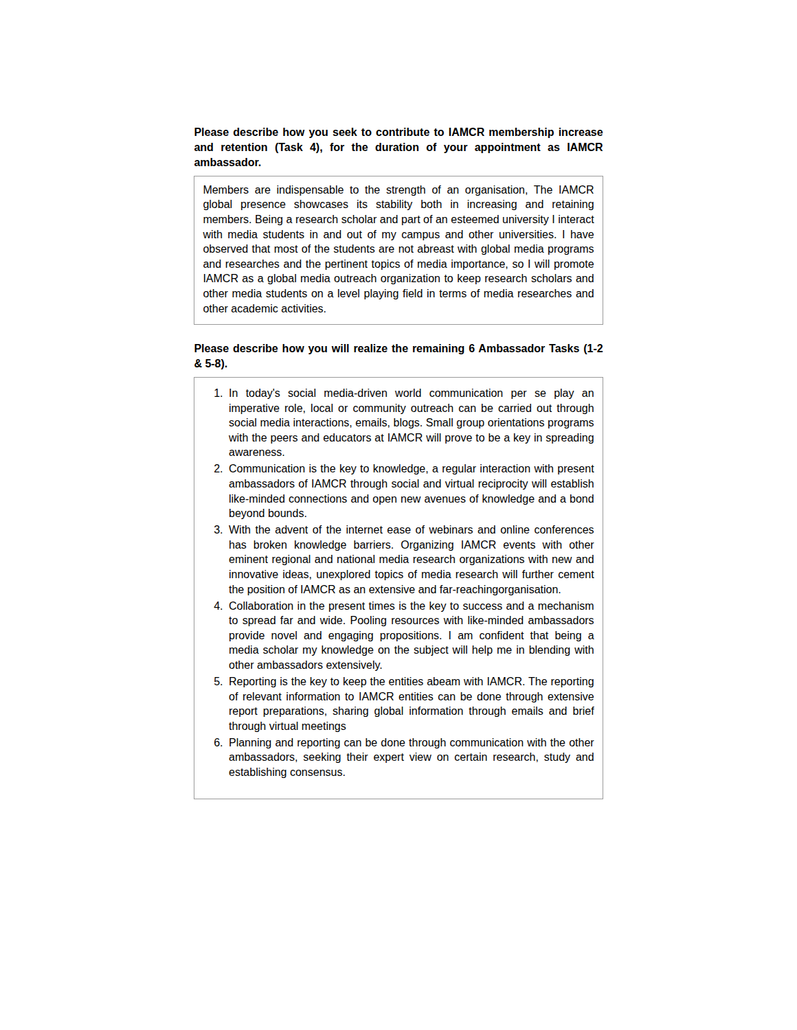Please describe how you seek to contribute to IAMCR membership increase and retention (Task 4), for the duration of your appointment as IAMCR ambassador.
Members are indispensable to the strength of an organisation, The IAMCR global presence showcases its stability both in increasing and retaining members. Being a research scholar and part of an esteemed university I interact with media students in and out of my campus and other universities. I have observed that most of the students are not abreast with global media programs and researches and the pertinent topics of media importance, so I will promote IAMCR as a global media outreach organization to keep research scholars and other media students on a level playing field in terms of media researches and other academic activities.
Please describe how you will realize the remaining 6 Ambassador Tasks (1-2 & 5-8).
In today's social media-driven world communication per se play an imperative role, local or community outreach can be carried out through social media interactions, emails, blogs. Small group orientations programs with the peers and educators at IAMCR will prove to be a key in spreading awareness.
Communication is the key to knowledge, a regular interaction with present ambassadors of IAMCR through social and virtual reciprocity will establish like-minded connections and open new avenues of knowledge and a bond beyond bounds.
With the advent of the internet ease of webinars and online conferences has broken knowledge barriers. Organizing IAMCR events with other eminent regional and national media research organizations with new and innovative ideas, unexplored topics of media research will further cement the position of IAMCR as an extensive and far-reachingorganisation.
Collaboration in the present times is the key to success and a mechanism to spread far and wide. Pooling resources with like-minded ambassadors provide novel and engaging propositions. I am confident that being a media scholar my knowledge on the subject will help me in blending with other ambassadors extensively.
Reporting is the key to keep the entities abeam with IAMCR. The reporting of relevant information to IAMCR entities can be done through extensive report preparations, sharing global information through emails and brief through virtual meetings
Planning and reporting can be done through communication with the other ambassadors, seeking their expert view on certain research, study and establishing consensus.